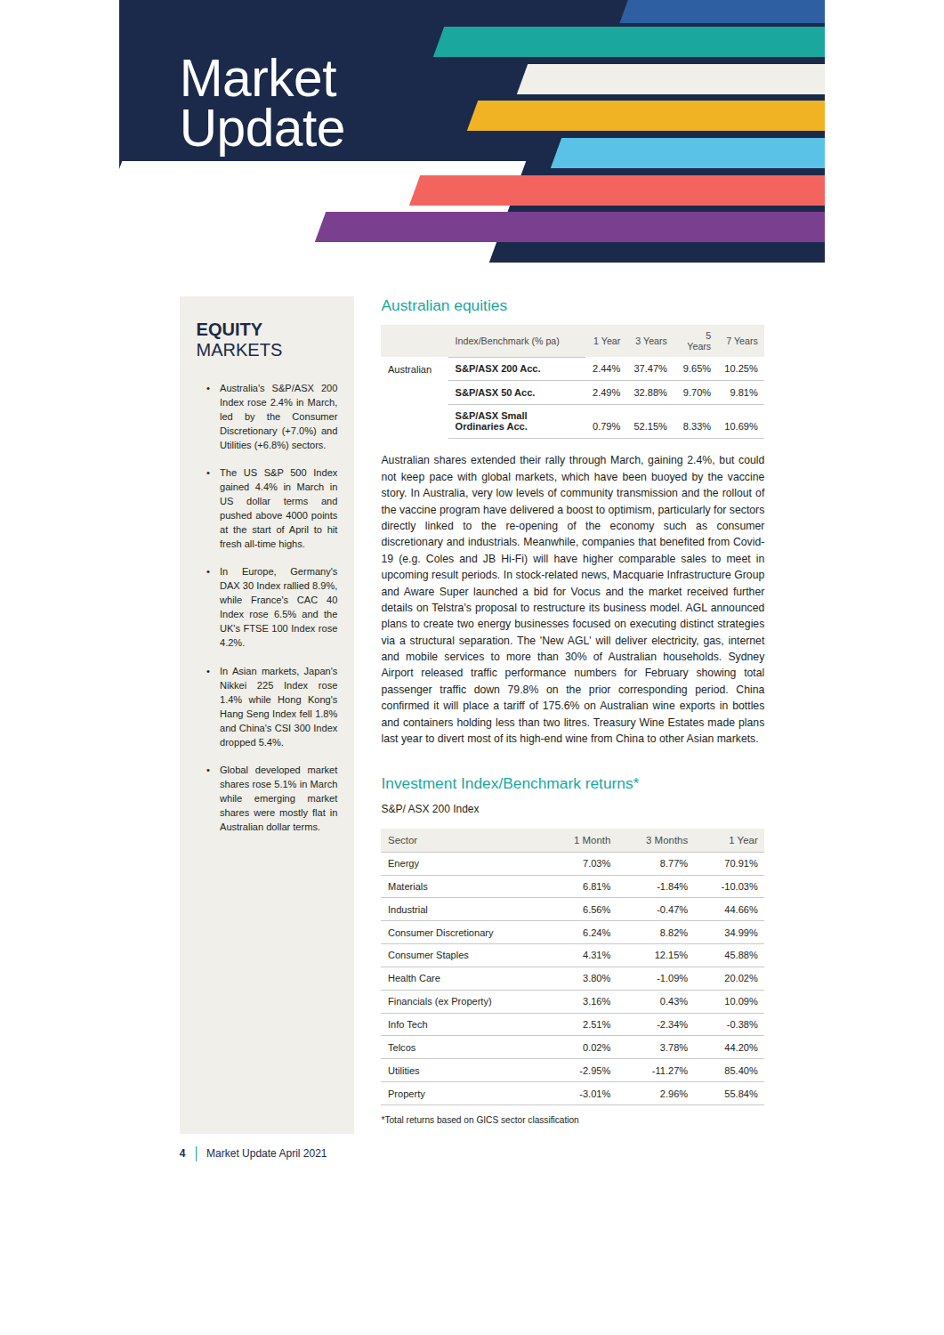MarketUpdate
EQUITY MARKETS
Australia's S&P/ASX 200 Index rose 2.4% in March, led by the Consumer Discretionary (+7.0%) and Utilities (+6.8%) sectors.
The US S&P 500 Index gained 4.4% in March in US dollar terms and pushed above 4000 points at the start of April to hit fresh all-time highs.
In Europe, Germany's DAX 30 Index rallied 8.9%, while France's CAC 40 Index rose 6.5% and the UK's FTSE 100 Index rose 4.2%.
In Asian markets, Japan's Nikkei 225 Index rose 1.4% while Hong Kong's Hang Seng Index fell 1.8% and China's CSI 300 Index dropped 5.4%.
Global developed market shares rose 5.1% in March while emerging market shares were mostly flat in Australian dollar terms.
Australian equities
| | Index/Benchmark (% pa) | 1 Year | 3 Years | 5 Years | 7 Years |
| --- | --- | --- | --- | --- | --- |
| Australian | S&P/ASX 200 Acc. | 2.44% | 37.47% | 9.65% | 10.25% |
| | S&P/ASX 50 Acc. | 2.49% | 32.88% | 9.70% | 9.81% |
| | S&P/ASX Small Ordinaries Acc. | 0.79% | 52.15% | 8.33% | 10.69% |
Australian shares extended their rally through March, gaining 2.4%, but could not keep pace with global markets, which have been buoyed by the vaccine story. In Australia, very low levels of community transmission and the rollout of the vaccine program have delivered a boost to optimism, particularly for sectors directly linked to the re-opening of the economy such as consumer discretionary and industrials. Meanwhile, companies that benefited from Covid-19 (e.g. Coles and JB Hi-Fi) will have higher comparable sales to meet in upcoming result periods. In stock-related news, Macquarie Infrastructure Group and Aware Super launched a bid for Vocus and the market received further details on Telstra's proposal to restructure its business model. AGL announced plans to create two energy businesses focused on executing distinct strategies via a structural separation. The 'New AGL' will deliver electricity, gas, internet and mobile services to more than 30% of Australian households. Sydney Airport released traffic performance numbers for February showing total passenger traffic down 79.8% on the prior corresponding period. China confirmed it will place a tariff of 175.6% on Australian wine exports in bottles and containers holding less than two litres. Treasury Wine Estates made plans last year to divert most of its high-end wine from China to other Asian markets.
Investment Index/Benchmark returns*
S&P/ ASX 200 Index
| Sector | 1 Month | 3 Months | 1 Year |
| --- | --- | --- | --- |
| Energy | 7.03% | 8.77% | 70.91% |
| Materials | 6.81% | -1.84% | -10.03% |
| Industrial | 6.56% | -0.47% | 44.66% |
| Consumer Discretionary | 6.24% | 8.82% | 34.99% |
| Consumer Staples | 4.31% | 12.15% | 45.88% |
| Health Care | 3.80% | -1.09% | 20.02% |
| Financials (ex Property) | 3.16% | 0.43% | 10.09% |
| Info Tech | 2.51% | -2.34% | -0.38% |
| Telcos | 0.02% | 3.78% | 44.20% |
| Utilities | -2.95% | -11.27% | 85.40% |
| Property | -3.01% | 2.96% | 55.84% |
*Total returns based on GICS sector classification
4 Market Update April 2021